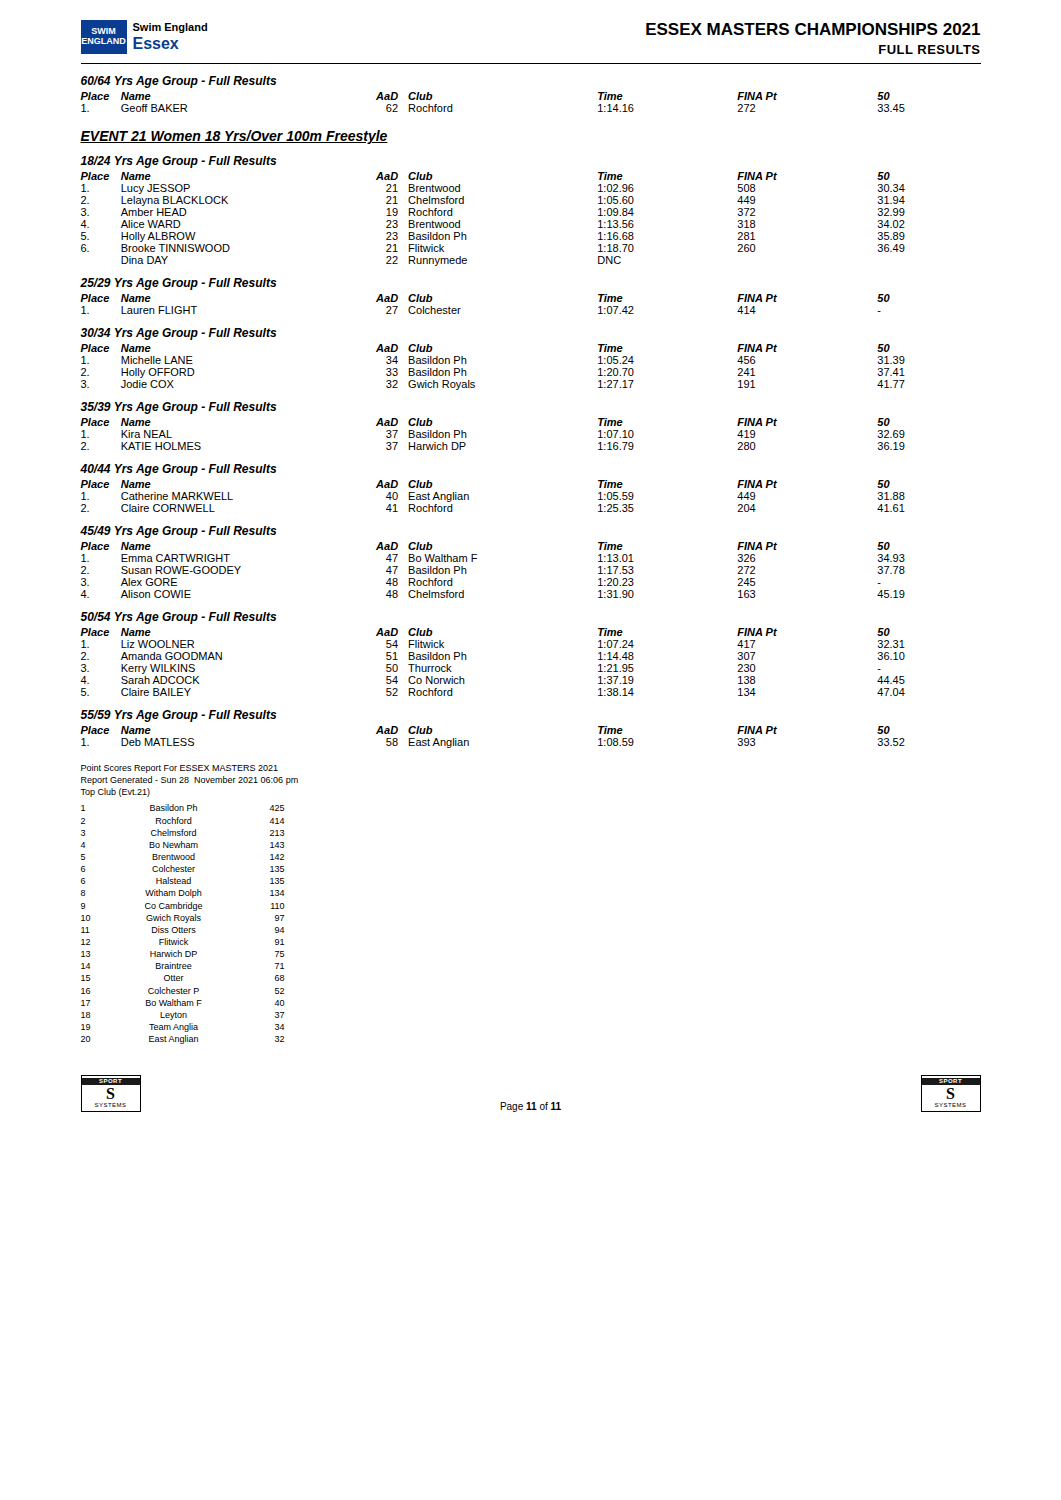SWIM
ENGLAND
Swim England
Essex
ESSEX MASTERS CHAMPIONSHIPS 2021
FULL RESULTS
60/64 Yrs Age Group - Full Results
| Place | Name | AaD | Club | Time | FINA Pt | 50 |
| --- | --- | --- | --- | --- | --- | --- |
| 1. | Geoff BAKER | 62 | Rochford | 1:14.16 | 272 | 33.45 |
EVENT 21 Women 18 Yrs/Over 100m Freestyle
18/24 Yrs Age Group - Full Results
| Place | Name | AaD | Club | Time | FINA Pt | 50 |
| --- | --- | --- | --- | --- | --- | --- |
| 1. | Lucy JESSOP | 21 | Brentwood | 1:02.96 | 508 | 30.34 |
| 2. | Lelayna BLACKLOCK | 21 | Chelmsford | 1:05.60 | 449 | 31.94 |
| 3. | Amber HEAD | 19 | Rochford | 1:09.84 | 372 | 32.99 |
| 4. | Alice WARD | 23 | Brentwood | 1:13.56 | 318 | 34.02 |
| 5. | Holly ALBROW | 23 | Basildon Ph | 1:16.68 | 281 | 35.89 |
| 6. | Brooke TINNISWOOD | 21 | Flitwick | 1:18.70 | 260 | 36.49 |
| | Dina DAY | 22 | Runnymede | DNC | | |
25/29 Yrs Age Group - Full Results
| Place | Name | AaD | Club | Time | FINA Pt | 50 |
| --- | --- | --- | --- | --- | --- | --- |
| 1. | Lauren FLIGHT | 27 | Colchester | 1:07.42 | 414 | - |
30/34 Yrs Age Group - Full Results
| Place | Name | AaD | Club | Time | FINA Pt | 50 |
| --- | --- | --- | --- | --- | --- | --- |
| 1. | Michelle LANE | 34 | Basildon Ph | 1:05.24 | 456 | 31.39 |
| 2. | Holly OFFORD | 33 | Basildon Ph | 1:20.70 | 241 | 37.41 |
| 3. | Jodie COX | 32 | Gwich Royals | 1:27.17 | 191 | 41.77 |
35/39 Yrs Age Group - Full Results
| Place | Name | AaD | Club | Time | FINA Pt | 50 |
| --- | --- | --- | --- | --- | --- | --- |
| 1. | Kira NEAL | 37 | Basildon Ph | 1:07.10 | 419 | 32.69 |
| 2. | KATIE HOLMES | 37 | Harwich DP | 1:16.79 | 280 | 36.19 |
40/44 Yrs Age Group - Full Results
| Place | Name | AaD | Club | Time | FINA Pt | 50 |
| --- | --- | --- | --- | --- | --- | --- |
| 1. | Catherine MARKWELL | 40 | East Anglian | 1:05.59 | 449 | 31.88 |
| 2. | Claire CORNWELL | 41 | Rochford | 1:25.35 | 204 | 41.61 |
45/49 Yrs Age Group - Full Results
| Place | Name | AaD | Club | Time | FINA Pt | 50 |
| --- | --- | --- | --- | --- | --- | --- |
| 1. | Emma CARTWRIGHT | 47 | Bo Waltham F | 1:13.01 | 326 | 34.93 |
| 2. | Susan ROWE-GOODEY | 47 | Basildon Ph | 1:17.53 | 272 | 37.78 |
| 3. | Alex GORE | 48 | Rochford | 1:20.23 | 245 | - |
| 4. | Alison COWIE | 48 | Chelmsford | 1:31.90 | 163 | 45.19 |
50/54 Yrs Age Group - Full Results
| Place | Name | AaD | Club | Time | FINA Pt | 50 |
| --- | --- | --- | --- | --- | --- | --- |
| 1. | Liz WOOLNER | 54 | Flitwick | 1:07.24 | 417 | 32.31 |
| 2. | Amanda GOODMAN | 51 | Basildon Ph | 1:14.48 | 307 | 36.10 |
| 3. | Kerry WILKINS | 50 | Thurrock | 1:21.95 | 230 | - |
| 4. | Sarah ADCOCK | 54 | Co Norwich | 1:37.19 | 138 | 44.45 |
| 5. | Claire BAILEY | 52 | Rochford | 1:38.14 | 134 | 47.04 |
55/59 Yrs Age Group - Full Results
| Place | Name | AaD | Club | Time | FINA Pt | 50 |
| --- | --- | --- | --- | --- | --- | --- |
| 1. | Deb MATLESS | 58 | East Anglian | 1:08.59 | 393 | 33.52 |
Point Scores Report For ESSEX MASTERS 2021
Report Generated - Sun 28 November 2021 06:06 pm
Top Club (Evt.21)
| 1 | Basildon Ph | 425 |
| 2 | Rochford | 414 |
| 3 | Chelmsford | 213 |
| 4 | Bo Newham | 143 |
| 5 | Brentwood | 142 |
| 6 | Colchester | 135 |
| 6 | Halstead | 135 |
| 8 | Witham Dolph | 134 |
| 9 | Co Cambridge | 110 |
| 10 | Gwich Royals | 97 |
| 11 | Diss Otters | 94 |
| 12 | Flitwick | 91 |
| 13 | Harwich DP | 75 |
| 14 | Braintree | 71 |
| 15 | Otter | 68 |
| 16 | Colchester P | 52 |
| 17 | Bo Waltham F | 40 |
| 18 | Leyton | 37 |
| 19 | Team Anglia | 34 |
| 20 | East Anglian | 32 |
SPORT
S
SYSTEMS
Page 11 of 11
SPORT
S
SYSTEMS